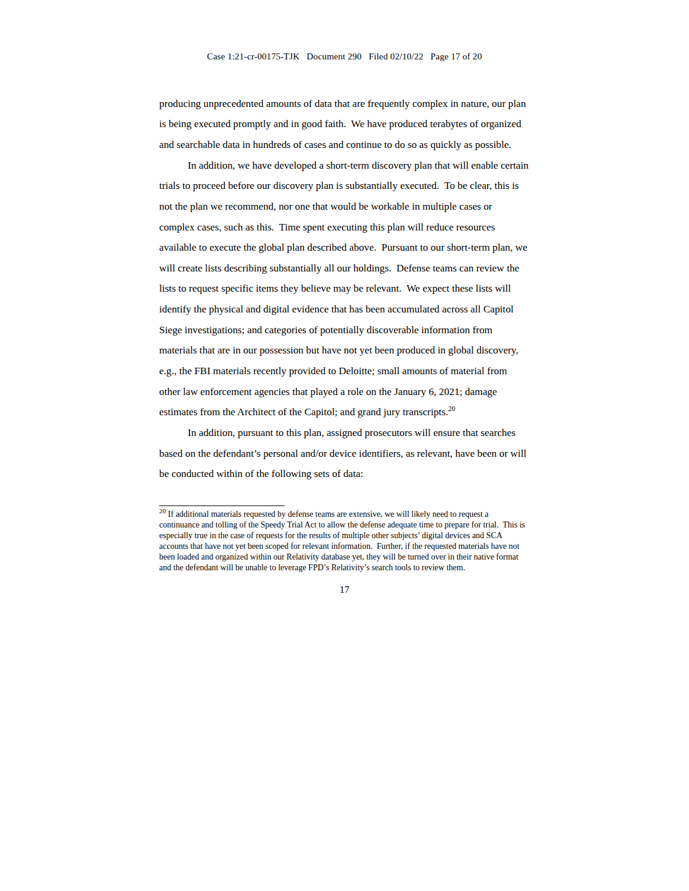Case 1:21-cr-00175-TJK Document 290 Filed 02/10/22 Page 17 of 20
producing unprecedented amounts of data that are frequently complex in nature, our plan is being executed promptly and in good faith. We have produced terabytes of organized and searchable data in hundreds of cases and continue to do so as quickly as possible.
In addition, we have developed a short-term discovery plan that will enable certain trials to proceed before our discovery plan is substantially executed. To be clear, this is not the plan we recommend, nor one that would be workable in multiple cases or complex cases, such as this. Time spent executing this plan will reduce resources available to execute the global plan described above. Pursuant to our short-term plan, we will create lists describing substantially all our holdings. Defense teams can review the lists to request specific items they believe may be relevant. We expect these lists will identify the physical and digital evidence that has been accumulated across all Capitol Siege investigations; and categories of potentially discoverable information from materials that are in our possession but have not yet been produced in global discovery, e.g., the FBI materials recently provided to Deloitte; small amounts of material from other law enforcement agencies that played a role on the January 6, 2021; damage estimates from the Architect of the Capitol; and grand jury transcripts.20
In addition, pursuant to this plan, assigned prosecutors will ensure that searches based on the defendant’s personal and/or device identifiers, as relevant, have been or will be conducted within of the following sets of data:
20 If additional materials requested by defense teams are extensive, we will likely need to request a continuance and tolling of the Speedy Trial Act to allow the defense adequate time to prepare for trial. This is especially true in the case of requests for the results of multiple other subjects’ digital devices and SCA accounts that have not yet been scoped for relevant information. Further, if the requested materials have not been loaded and organized within our Relativity database yet, they will be turned over in their native format and the defendant will be unable to leverage FPD’s Relativity’s search tools to review them.
17